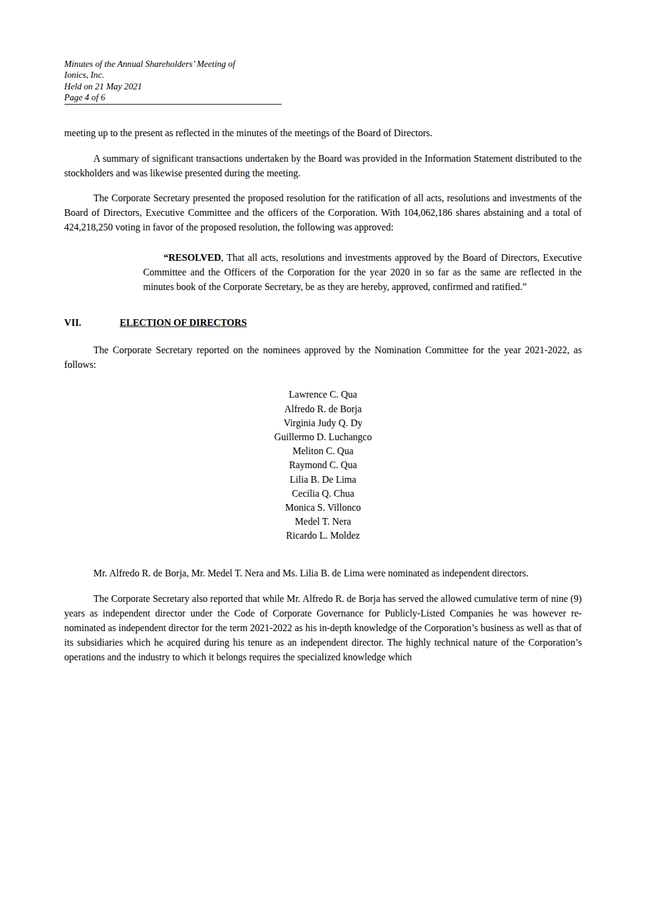Minutes of the Annual Shareholders’ Meeting of
Ionics, Inc.
Held on 21 May 2021
Page 4 of 6
meeting up to the present as reflected in the minutes of the meetings of the Board of Directors.
A summary of significant transactions undertaken by the Board was provided in the Information Statement distributed to the stockholders and was likewise presented during the meeting.
The Corporate Secretary presented the proposed resolution for the ratification of all acts, resolutions and investments of the Board of Directors, Executive Committee and the officers of the Corporation. With 104,062,186 shares abstaining and a total of 424,218,250 voting in favor of the proposed resolution, the following was approved:
“RESOLVED, That all acts, resolutions and investments approved by the Board of Directors, Executive Committee and the Officers of the Corporation for the year 2020 in so far as the same are reflected in the minutes book of the Corporate Secretary, be as they are hereby, approved, confirmed and ratified.”
VII. ELECTION OF DIRECTORS
The Corporate Secretary reported on the nominees approved by the Nomination Committee for the year 2021-2022, as follows:
Lawrence C. Qua
Alfredo R. de Borja
Virginia Judy Q. Dy
Guillermo D. Luchangco
Meliton C. Qua
Raymond C. Qua
Lilia B. De Lima
Cecilia Q. Chua
Monica S. Villonco
Medel T. Nera
Ricardo L. Moldez
Mr. Alfredo R. de Borja, Mr. Medel T. Nera and Ms. Lilia B. de Lima were nominated as independent directors.
The Corporate Secretary also reported that while Mr. Alfredo R. de Borja has served the allowed cumulative term of nine (9) years as independent director under the Code of Corporate Governance for Publicly-Listed Companies he was however re-nominated as independent director for the term 2021-2022 as his in-depth knowledge of the Corporation’s business as well as that of its subsidiaries which he acquired during his tenure as an independent director. The highly technical nature of the Corporation’s operations and the industry to which it belongs requires the specialized knowledge which